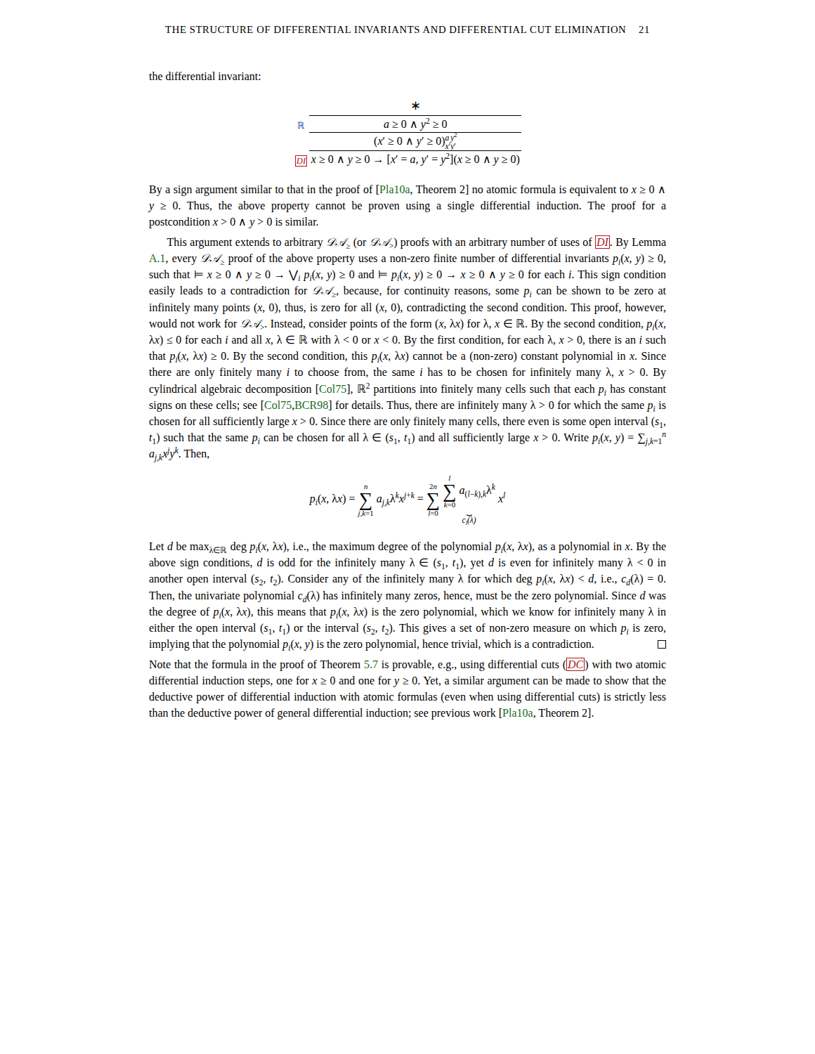THE STRUCTURE OF DIFFERENTIAL INVARIANTS AND DIFFERENTIAL CUT ELIMINATION21
the differential invariant:
| | ∗ |
| ℝ | a ≥ 0 ∧ y 2 ≥ 0 |
| | ( x ′ ≥ 0 ∧ y ′ ≥ 0) a x ′ y 2 y ′ |
| DI | x ≥ 0 ∧ y ≥ 0 → [ x ′ = a , y ′ = y 2 ]( x ≥ 0 ∧ y ≥ 0) |
By a sign argument similar to that in the proof of [Pla10a, Theorem 2] no atomic formula is equivalent to x ≥ 0 ∧ y ≥ 0. Thus, the above property cannot be proven using a single differential induction. The proof for a postcondition x > 0 ∧ y > 0 is similar.
This argument extends to arbitrary 𝒟𝒜≥ (or 𝒟𝒜>) proofs with an arbitrary number of uses of DI. By Lemma A.1, every 𝒟𝒜≥ proof of the above property uses a non-zero finite number of differential invariants pi(x, y) ≥ 0, such that ⊨ x ≥ 0 ∧ y ≥ 0 → ⋁i pi(x, y) ≥ 0 and ⊨ pi(x, y) ≥ 0 → x ≥ 0 ∧ y ≥ 0 for each i. This sign condition easily leads to a contradiction for 𝒟𝒜≥, because, for continuity reasons, some pi can be shown to be zero at infinitely many points (x, 0), thus, is zero for all (x, 0), contradicting the second condition. This proof, however, would not work for 𝒟𝒜>. Instead, consider points of the form (x, λx) for λ, x ∈ ℝ. By the second condition, pi(x, λx) ≤ 0 for each i and all x, λ ∈ ℝ with λ < 0 or x < 0. By the first condition, for each λ, x > 0, there is an i such that pi(x, λx) ≥ 0. By the second condition, this pi(x, λx) cannot be a (non-zero) constant polynomial in x. Since there are only finitely many i to choose from, the same i has to be chosen for infinitely many λ, x > 0. By cylindrical algebraic decomposition [Col75], ℝ2 partitions into finitely many cells such that each pi has constant signs on these cells; see [Col75,BCR98] for details. Thus, there are infinitely many λ > 0 for which the same pi is chosen for all sufficiently large x > 0. Since there are only finitely many cells, there even is some open interval (s1, t1) such that the same pi can be chosen for all λ ∈ (s1, t1) and all sufficiently large x > 0. Write pi(x, y) = ∑j,k=1n aj,kxjyk. Then,
pi(x, λx) = n∑j,k=1 aj,kλkxj+k = 2n∑l=0 l∑k=0 a(l−k),kλk⏟cl(λ) xl
Let d be maxλ∈ℝ deg pi(x, λx), i.e., the maximum degree of the polynomial pi(x, λx), as a polynomial in x. By the above sign conditions, d is odd for the infinitely many λ ∈ (s1, t1), yet d is even for infinitely many λ < 0 in another open interval (s2, t2). Consider any of the infinitely many λ for which deg pi(x, λx) < d, i.e., cd(λ) = 0. Then, the univariate polynomial cd(λ) has infinitely many zeros, hence, must be the zero polynomial. Since d was the degree of pi(x, λx), this means that pi(x, λx) is the zero polynomial, which we know for infinitely many λ in either the open interval (s1, t1) or the interval (s2, t2). This gives a set of non-zero measure on which pi is zero, implying that the polynomial pi(x, y) is the zero polynomial, hence trivial, which is a contradiction.
Note that the formula in the proof of Theorem 5.7 is provable, e.g., using differential cuts (DC) with two atomic differential induction steps, one for x ≥ 0 and one for y ≥ 0. Yet, a similar argument can be made to show that the deductive power of differential induction with atomic formulas (even when using differential cuts) is strictly less than the deductive power of general differential induction; see previous work [Pla10a, Theorem 2].